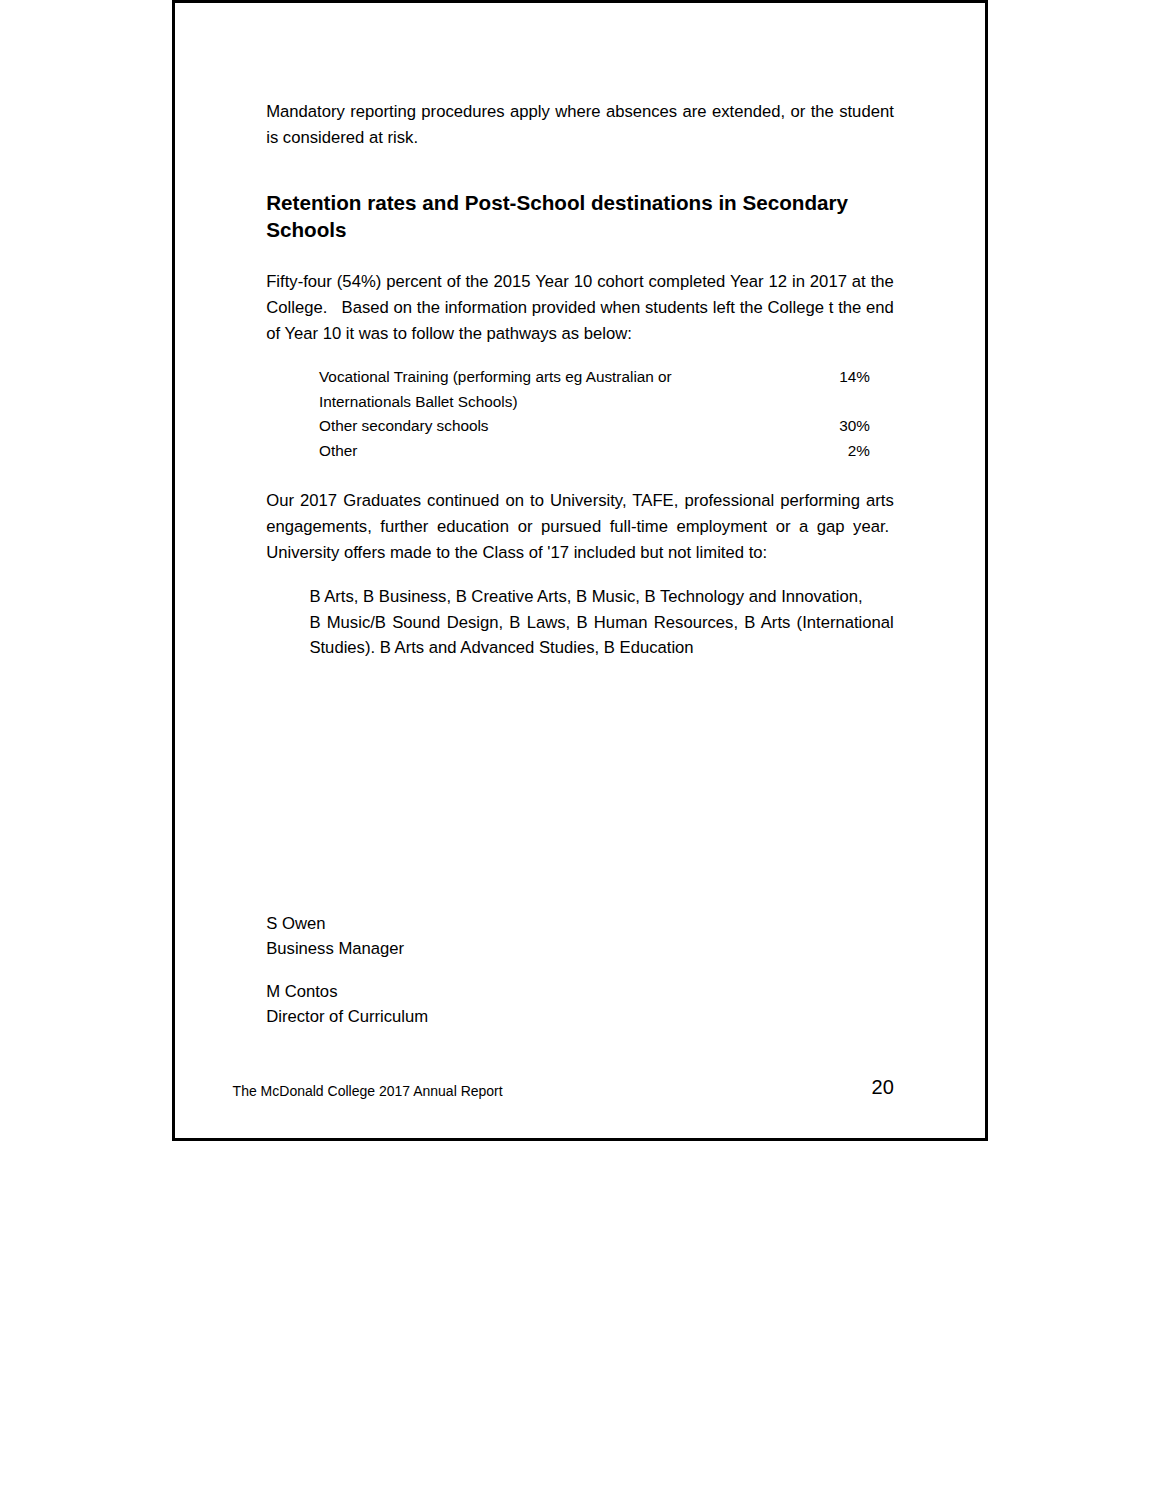Mandatory reporting procedures apply where absences are extended, or the student is considered at risk.
Retention rates and Post-School destinations in Secondary Schools
Fifty-four (54%) percent of the 2015 Year 10 cohort completed Year 12 in 2017 at the College. Based on the information provided when students left the College t the end of Year 10 it was to follow the pathways as below:
Vocational Training (performing arts eg Australian or Internationals Ballet Schools) 14%
Other secondary schools 30%
Other 2%
Our 2017 Graduates continued on to University, TAFE, professional performing arts engagements, further education or pursued full-time employment or a gap year. University offers made to the Class of '17 included but not limited to:
B Arts, B Business, B Creative Arts, B Music, B Technology and Innovation,
B Music/B Sound Design, B Laws, B Human Resources, B Arts (International Studies). B Arts and Advanced Studies, B Education
S Owen
Business Manager
M Contos
Director of Curriculum
The McDonald College 2017 Annual Report 20